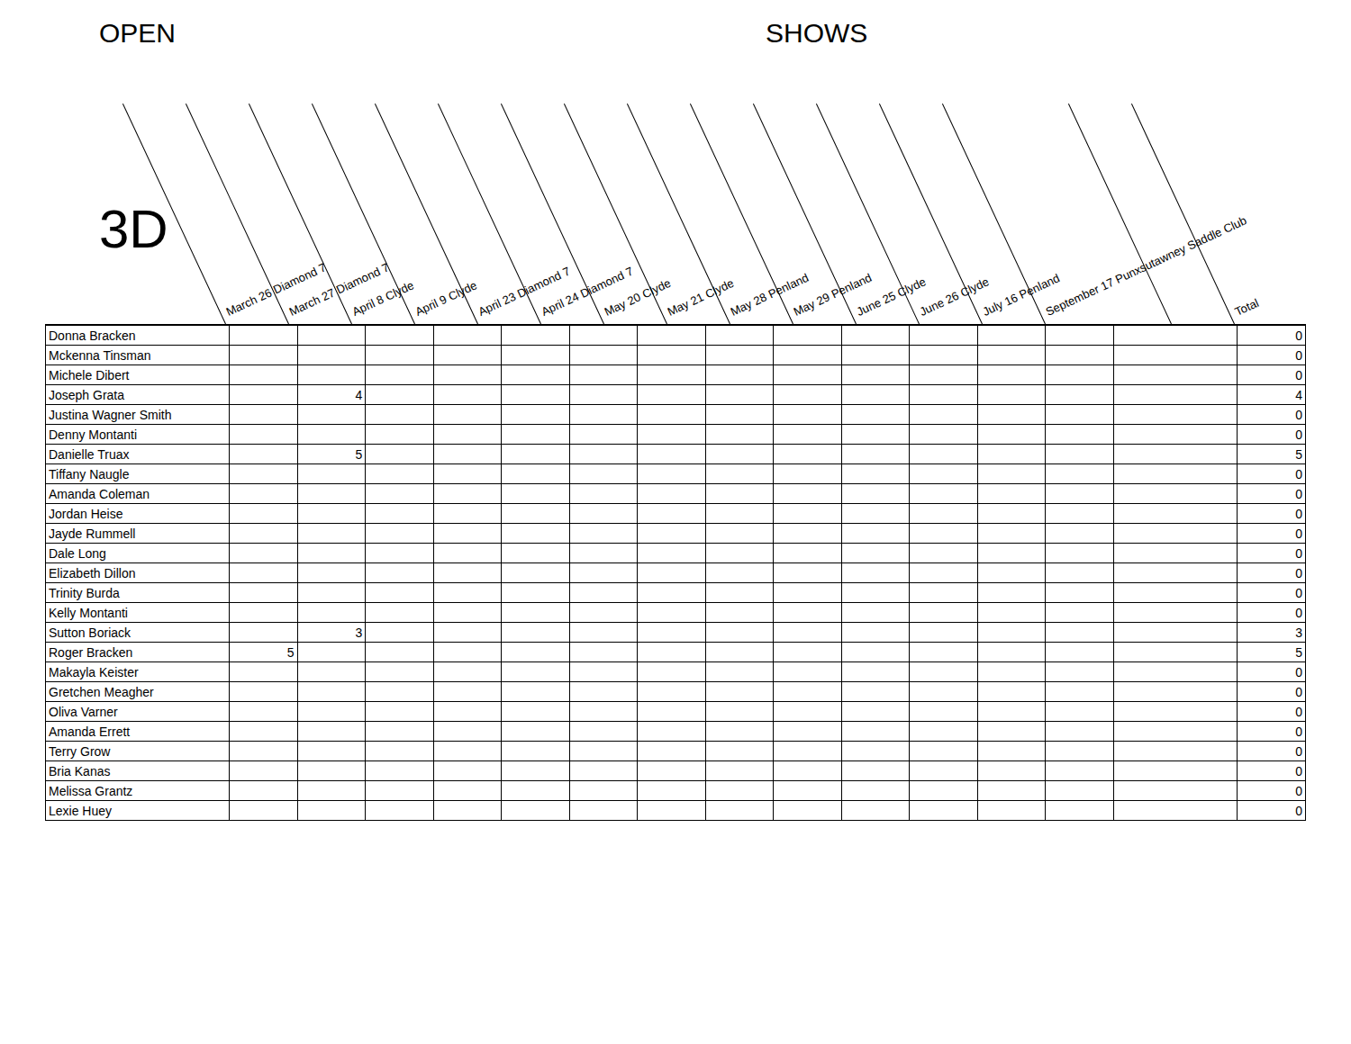OPEN
SHOWS
3D
March 26 Diamond 7
March 27 Diamond 7
April 8 Clyde
April 9 Clyde
April 23 Diamond 7
April 24 Diamond 7
May 20 Clyde
May 21 Clyde
May 28 Penland
May 29 Penland
June 25 Clyde
June 26 Clyde
July 16 Penland
September 17 Punxsutawney Saddle Club
Total
| Donna Bracken | | | | | | | | | | | | | | | 0 |
| Mckenna Tinsman | | | | | | | | | | | | | | | 0 |
| Michele Dibert | | | | | | | | | | | | | | | 0 |
| Joseph Grata | | 4 | | | | | | | | | | | | | 4 |
| Justina Wagner Smith | | | | | | | | | | | | | | | 0 |
| Denny Montanti | | | | | | | | | | | | | | | 0 |
| Danielle Truax | | 5 | | | | | | | | | | | | | 5 |
| Tiffany Naugle | | | | | | | | | | | | | | | 0 |
| Amanda Coleman | | | | | | | | | | | | | | | 0 |
| Jordan Heise | | | | | | | | | | | | | | | 0 |
| Jayde Rummell | | | | | | | | | | | | | | | 0 |
| Dale Long | | | | | | | | | | | | | | | 0 |
| Elizabeth Dillon | | | | | | | | | | | | | | | 0 |
| Trinity Burda | | | | | | | | | | | | | | | 0 |
| Kelly Montanti | | | | | | | | | | | | | | | 0 |
| Sutton Boriack | | 3 | | | | | | | | | | | | | 3 |
| Roger Bracken | 5 | | | | | | | | | | | | | | 5 |
| Makayla Keister | | | | | | | | | | | | | | | 0 |
| Gretchen Meagher | | | | | | | | | | | | | | | 0 |
| Oliva Varner | | | | | | | | | | | | | | | 0 |
| Amanda Errett | | | | | | | | | | | | | | | 0 |
| Terry Grow | | | | | | | | | | | | | | | 0 |
| Bria Kanas | | | | | | | | | | | | | | | 0 |
| Melissa Grantz | | | | | | | | | | | | | | | 0 |
| Lexie Huey | | | | | | | | | | | | | | | 0 |